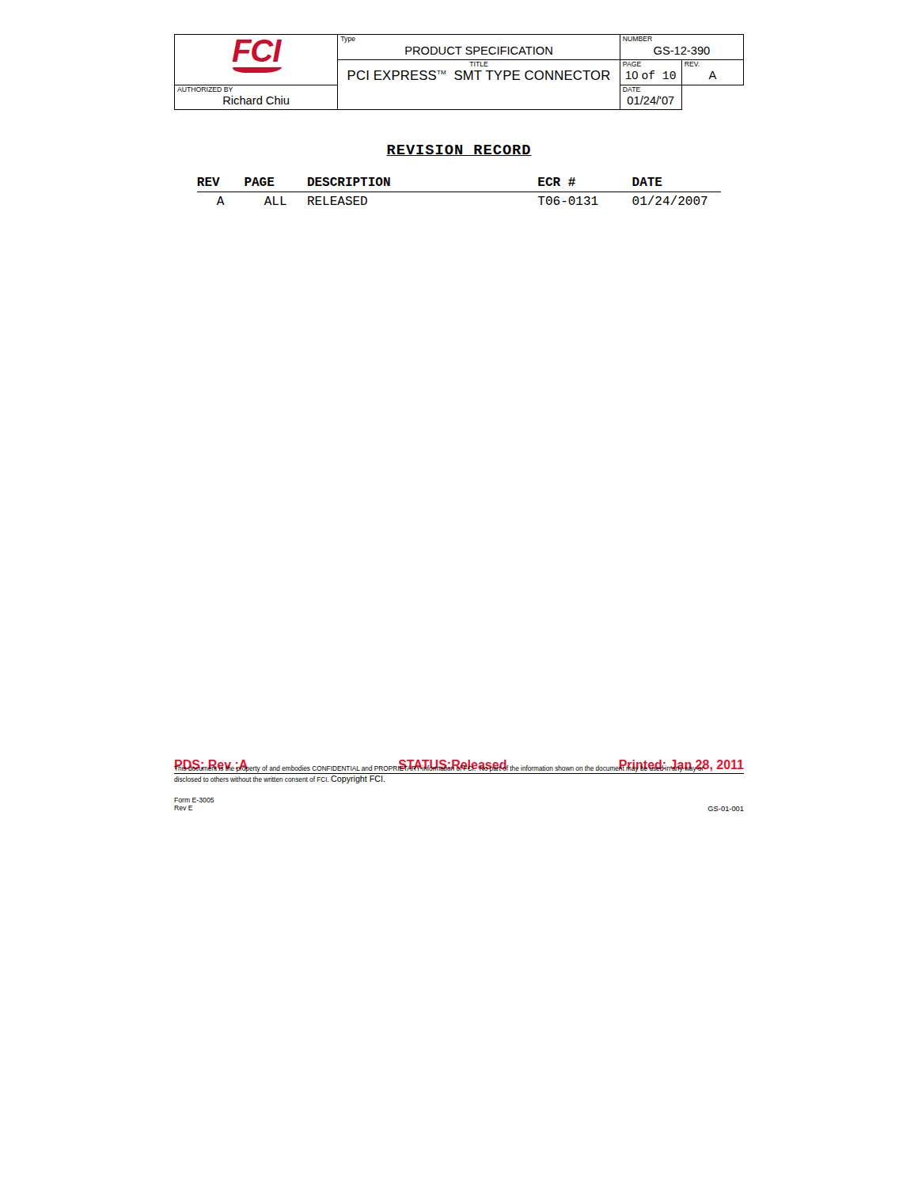| FCI | Type PRODUCT SPECIFICATION | NUMBER GS-12-390 |
| TITLE PCI EXPRESS TM SMT TYPE CONNECTOR | PAGE 10 of 10 | REV. A |
| AUTHORIZED BY Richard Chiu | DATE 01/24/'07 |
REVISION RECORD
| REV | PAGE | DESCRIPTION | ECR # | DATE |
| --- | --- | --- | --- | --- |
| A | ALL | RELEASED | T06-0131 | 01/24/2007 |
PDS: Rev :A STATUS:Released Printed: Jan 28, 2011
This document is the property of and embodies CONFIDENTIAL and PROPRIETARY information of FCI. No part of the information shown on the document may be used in any way or
disclosed to others without the written consent of FCI. Copyright FCI.
Form E-3005
Rev E
GS-01-001